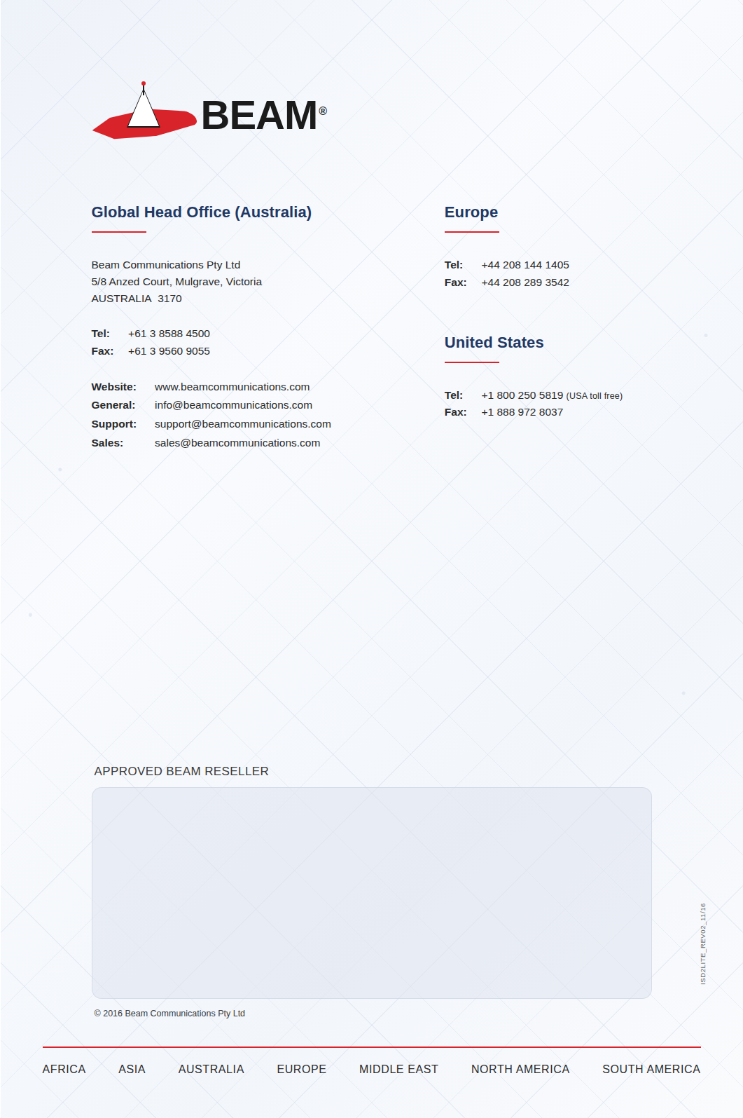BEAM®
Global Head Office (Australia)
Beam Communications Pty Ltd
5/8 Anzed Court, Mulgrave, Victoria
AUSTRALIA 3170
Tel: +61 3 8588 4500
Fax: +61 3 9560 9055
| Website: | www.beamcommunications.com |
| General: | info@beamcommunications.com |
| Support: | support@beamcommunications.com |
| Sales: | sales@beamcommunications.com |
Europe
Tel: +44 208 144 1405
Fax: +44 208 289 3542
United States
Tel: +1 800 250 5819 (USA toll free)
Fax: +1 888 972 8037
APPROVED BEAM RESELLER
© 2016 Beam Communications Pty Ltd
ISD2LITE_REV02_11/16
AFRICA
ASIA
AUSTRALIA
EUROPE
MIDDLE EAST
NORTH AMERICA
SOUTH AMERICA